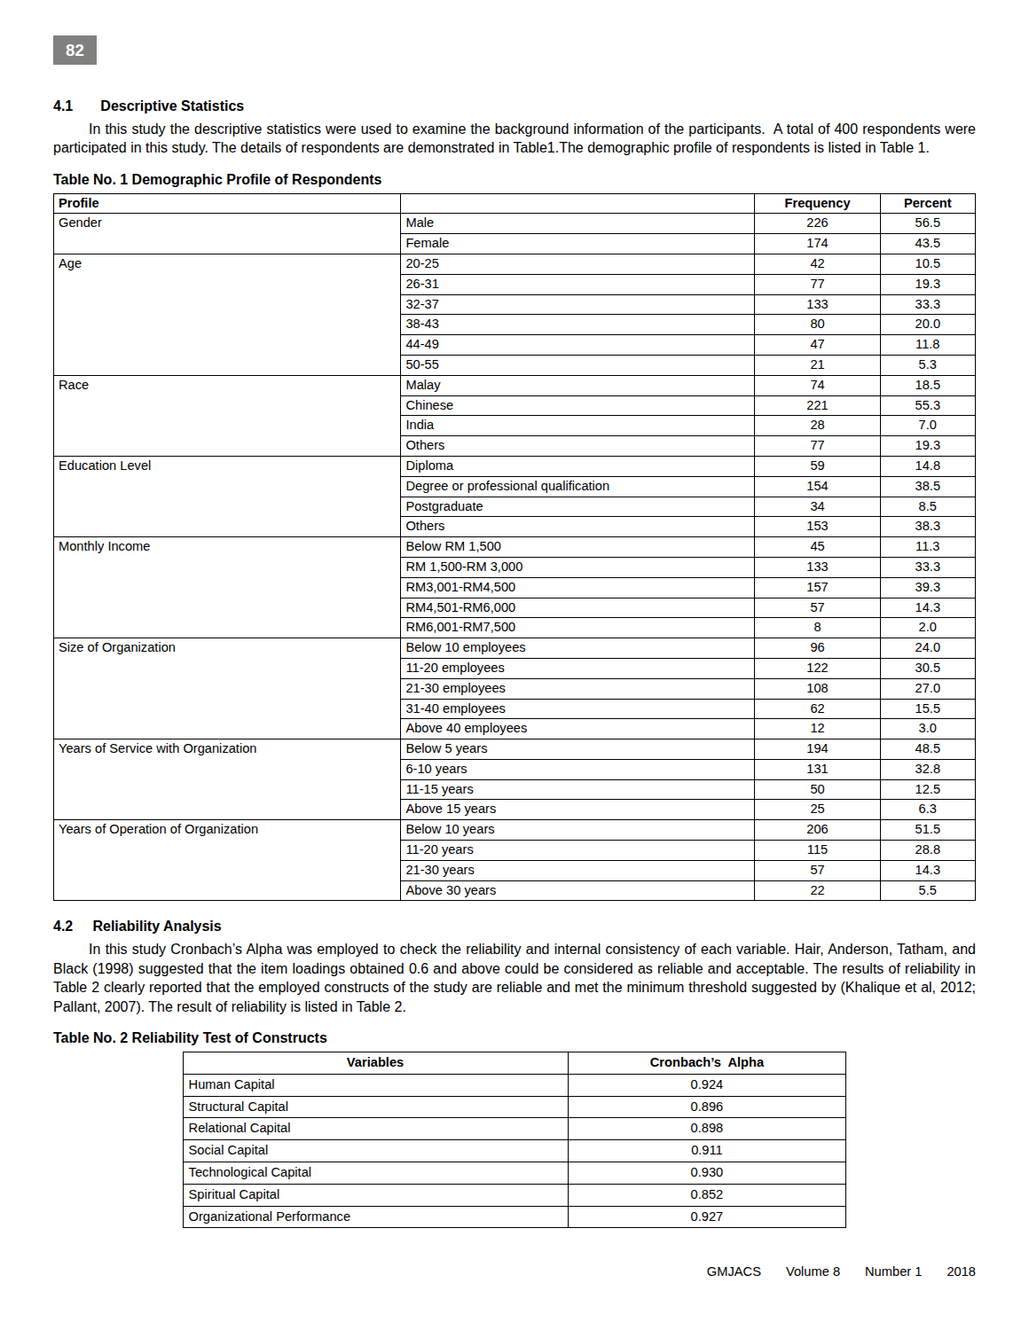82
4.1 Descriptive Statistics
In this study the descriptive statistics were used to examine the background information of the participants. A total of 400 respondents were participated in this study. The details of respondents are demonstrated in Table1.The demographic profile of respondents is listed in Table 1.
Table No. 1 Demographic Profile of Respondents
| Profile | | Frequency | Percent |
| --- | --- | --- | --- |
| Gender | Male | 226 | 56.5 |
| Female | 174 | 43.5 |
| Age | 20-25 | 42 | 10.5 |
| 26-31 | 77 | 19.3 |
| 32-37 | 133 | 33.3 |
| 38-43 | 80 | 20.0 |
| 44-49 | 47 | 11.8 |
| 50-55 | 21 | 5.3 |
| Race | Malay | 74 | 18.5 |
| Chinese | 221 | 55.3 |
| India | 28 | 7.0 |
| Others | 77 | 19.3 |
| Education Level | Diploma | 59 | 14.8 |
| Degree or professional qualification | 154 | 38.5 |
| Postgraduate | 34 | 8.5 |
| Others | 153 | 38.3 |
| Monthly Income | Below RM 1,500 | 45 | 11.3 |
| RM 1,500-RM 3,000 | 133 | 33.3 |
| RM3,001-RM4,500 | 157 | 39.3 |
| RM4,501-RM6,000 | 57 | 14.3 |
| RM6,001-RM7,500 | 8 | 2.0 |
| Size of Organization | Below 10 employees | 96 | 24.0 |
| 11-20 employees | 122 | 30.5 |
| 21-30 employees | 108 | 27.0 |
| 31-40 employees | 62 | 15.5 |
| Above 40 employees | 12 | 3.0 |
| Years of Service with Organization | Below 5 years | 194 | 48.5 |
| 6-10 years | 131 | 32.8 |
| 11-15 years | 50 | 12.5 |
| Above 15 years | 25 | 6.3 |
| Years of Operation of Organization | Below 10 years | 206 | 51.5 |
| 11-20 years | 115 | 28.8 |
| 21-30 years | 57 | 14.3 |
| Above 30 years | 22 | 5.5 |
4.2 Reliability Analysis
In this study Cronbach’s Alpha was employed to check the reliability and internal consistency of each variable. Hair, Anderson, Tatham, and Black (1998) suggested that the item loadings obtained 0.6 and above could be considered as reliable and acceptable. The results of reliability in Table 2 clearly reported that the employed constructs of the study are reliable and met the minimum threshold suggested by (Khalique et al, 2012; Pallant, 2007). The result of reliability is listed in Table 2.
Table No. 2 Reliability Test of Constructs
| Variables | Cronbach’s Alpha |
| --- | --- |
| Human Capital | 0.924 |
| Structural Capital | 0.896 |
| Relational Capital | 0.898 |
| Social Capital | 0.911 |
| Technological Capital | 0.930 |
| Spiritual Capital | 0.852 |
| Organizational Performance | 0.927 |
GMJACSVolume 8 Number 12018